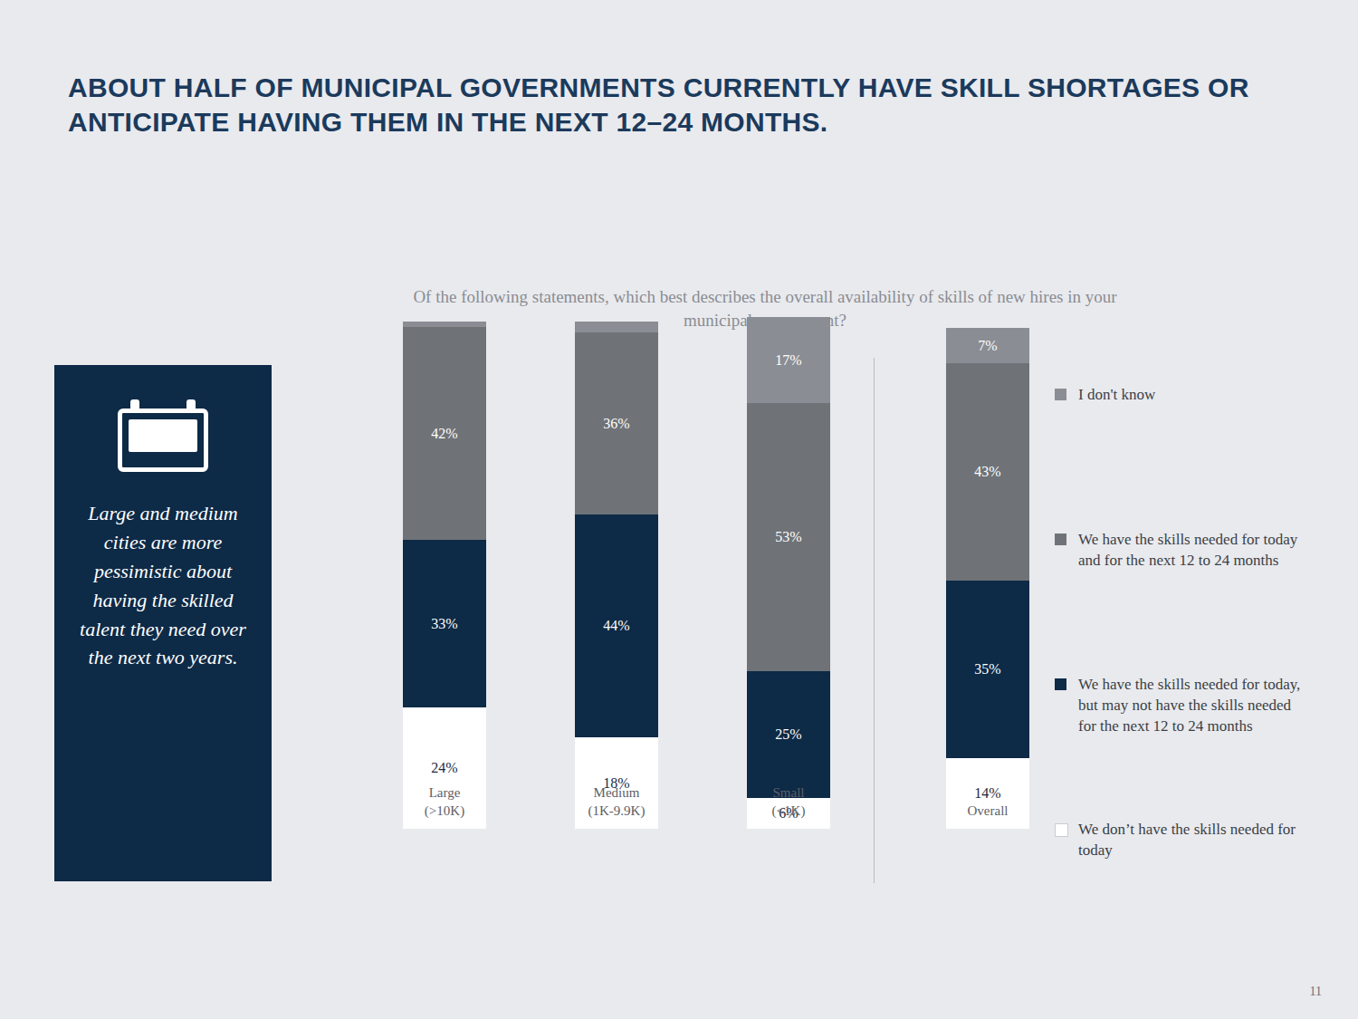About half of municipal governments currently have skill shortages or anticipate having them in the next 12–24 months.
Of the following statements, which best describes the overall availability of skills of new hires in your municipal government?
Large and medium cities are more pessimistic about having the skilled talent they need over the next two years.
42%
33%
24%
Large
(>10K)
36%
44%
18%
Medium
(1K-9.9K)
17%
53%
25%
6%
Small
(<1K)
7%
43%
35%
14%
Overall
I don't know
We have the skills needed for today and for the next 12 to 24 months
We have the skills needed for today, but may not have the skills needed for the next 12 to 24 months
We don’t have the skills needed for today
11